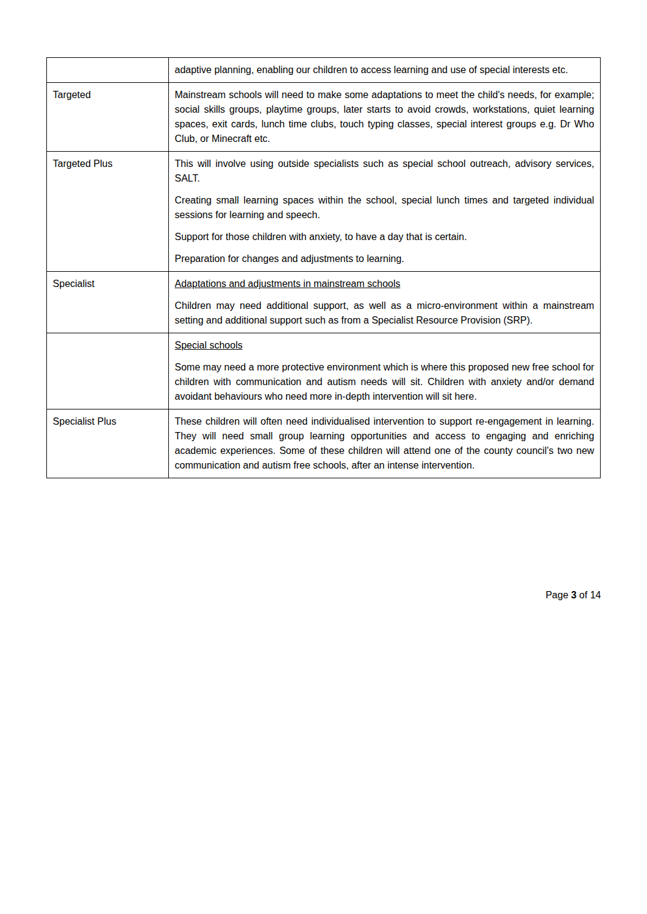| | adaptive planning, enabling our children to access learning and use of special interests etc. |
| Targeted | Mainstream schools will need to make some adaptations to meet the child's needs, for example; social skills groups, playtime groups, later starts to avoid crowds, workstations, quiet learning spaces, exit cards, lunch time clubs, touch typing classes, special interest groups e.g. Dr Who Club, or Minecraft etc. |
| Targeted Plus | This will involve using outside specialists such as special school outreach, advisory services, SALT. Creating small learning spaces within the school, special lunch times and targeted individual sessions for learning and speech. Support for those children with anxiety, to have a day that is certain. Preparation for changes and adjustments to learning. |
| Specialist | Adaptations and adjustments in mainstream schools Children may need additional support, as well as a micro-environment within a mainstream setting and additional support such as from a Specialist Resource Provision (SRP). |
| | Special schools Some may need a more protective environment which is where this proposed new free school for children with communication and autism needs will sit. Children with anxiety and/or demand avoidant behaviours who need more in-depth intervention will sit here. |
| Specialist Plus | These children will often need individualised intervention to support re-engagement in learning. They will need small group learning opportunities and access to engaging and enriching academic experiences. Some of these children will attend one of the county council's two new communication and autism free schools, after an intense intervention. |
Page 3 of 14